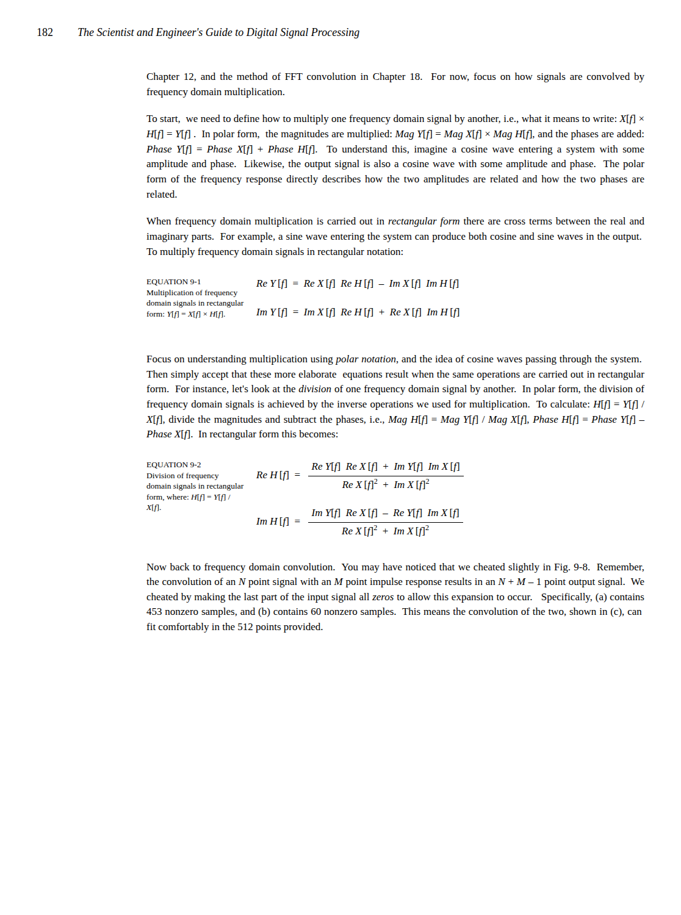182 The Scientist and Engineer's Guide to Digital Signal Processing
Chapter 12, and the method of FFT convolution in Chapter 18. For now, focus on how signals are convolved by frequency domain multiplication.
To start, we need to define how to multiply one frequency domain signal by another, i.e., what it means to write: X[f] × H[f] = Y[f] . In polar form, the magnitudes are multiplied: Mag Y[f] = Mag X[f] × Mag H[f], and the phases are added: Phase Y[f] = Phase X[f] + Phase H[f]. To understand this, imagine a cosine wave entering a system with some amplitude and phase. Likewise, the output signal is also a cosine wave with some amplitude and phase. The polar form of the frequency response directly describes how the two amplitudes are related and how the two phases are related.
When frequency domain multiplication is carried out in rectangular form there are cross terms between the real and imaginary parts. For example, a sine wave entering the system can produce both cosine and sine waves in the output. To multiply frequency domain signals in rectangular notation:
EQUATION 9-1 Multiplication of frequency domain signals in rectangular form: Y[f] = X[f] × H[f].
Re Y [f] = Re X [f] Re H [f] – Im X [f] Im H [f]
Im Y [f] = Im X [f] Re H [f] + Re X [f] Im H [f]
Focus on understanding multiplication using polar notation, and the idea of cosine waves passing through the system. Then simply accept that these more elaborate equations result when the same operations are carried out in rectangular form. For instance, let's look at the division of one frequency domain signal by another. In polar form, the division of frequency domain signals is achieved by the inverse operations we used for multiplication. To calculate: H[f] = Y[f] / X[f], divide the magnitudes and subtract the phases, i.e., Mag H[f] = Mag Y[f] / Mag X[f], Phase H[f] = Phase Y[f] – Phase X[f]. In rectangular form this becomes:
EQUATION 9-2 Division of frequency domain signals in rectangular form, where: H[f] = Y[f] / X[f].
Re H [f] = Re Y[f] Re X [f] + Im Y[f] Im X [f] Re X [f]2 + Im X [f]2
Im H [f] = Im Y[f] Re X [f] – Re Y[f] Im X [f] Re X [f]2 + Im X [f]2
Now back to frequency domain convolution. You may have noticed that we cheated slightly in Fig. 9-8. Remember, the convolution of an N point signal with an M point impulse response results in an N + M – 1 point output signal. We cheated by making the last part of the input signal all zeros to allow this expansion to occur. Specifically, (a) contains 453 nonzero samples, and (b) contains 60 nonzero samples. This means the convolution of the two, shown in (c), can fit comfortably in the 512 points provided.